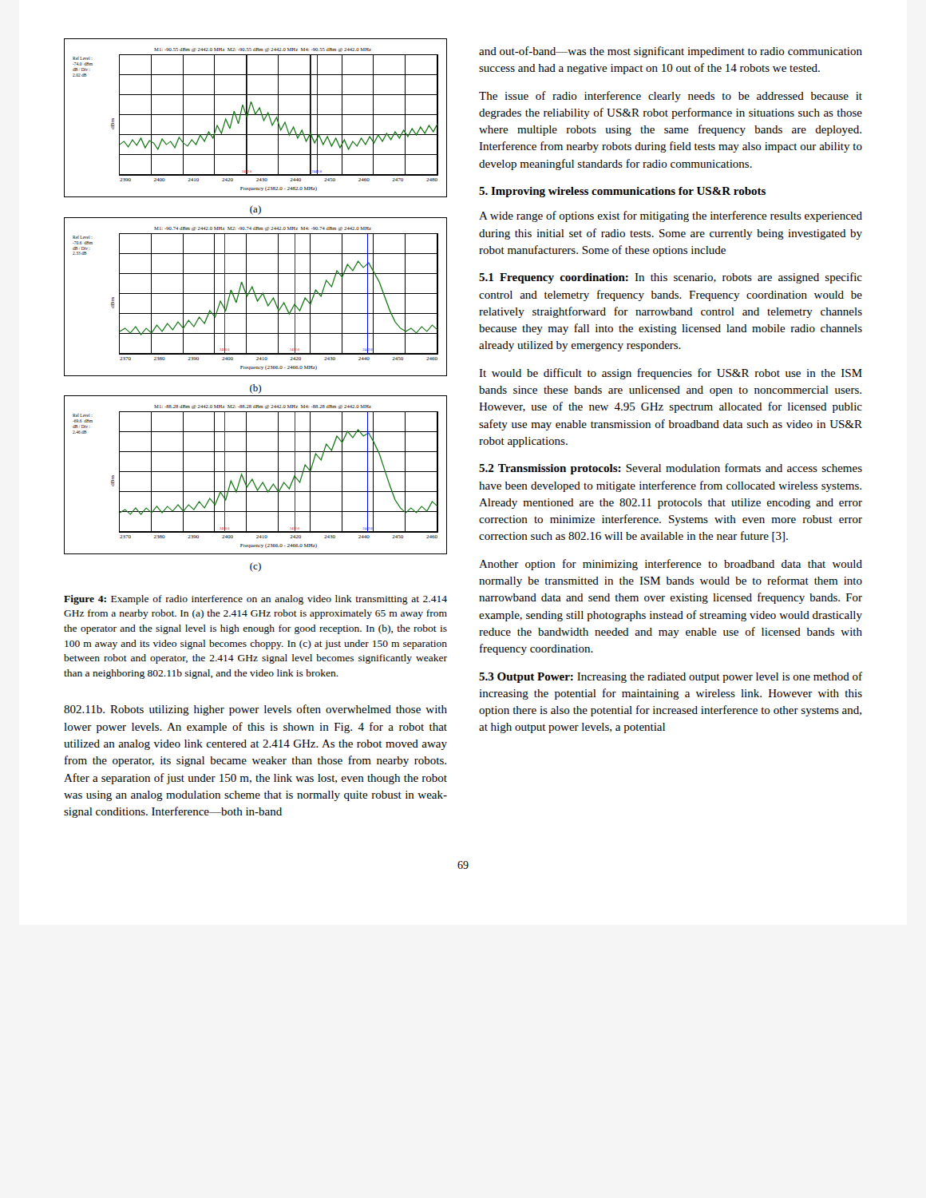M1: -90.55 dBm @ 2442.0 MHz M2: -90.55 dBm @ 2442.0 MHz M4: -90.55 dBm @ 2442.0 MHz
Ref Level :
-74.0 dBm
dB / Div :
2.02 dB
dBm
-75 -80 -85 -90
2422.0 2442.0
2390240024102420243024402450246024702480
Frequency (2382.0 - 2482.0 MHz)
(a)
M1: -90.74 dBm @ 2442.0 MHz M2: -90.74 dBm @ 2442.0 MHz M4: -90.74 dBm @ 2442.0 MHz
Ref Level :
-70.6 dBm
dB / Div :
2.33 dB
dBm
-75 -80 -85 -90
2400.0 2422.0 2442.0
2370238023902400241024202430244024502460
Frequency (2366.0 - 2466.0 MHz)
(b)
M1: -88.28 dBm @ 2442.0 MHz M2: -88.28 dBm @ 2442.0 MHz M4: -88.28 dBm @ 2442.0 MHz
Ref Level :
-69.6 dBm
dB / Div :
2.46 dB
dBm
-70 -75 -80 -85 -90
2400.0 2422.0 2442.0
2370238023902400241024202430244024502460
Frequency (2366.0 - 2466.0 MHz)
(c)
Figure 4: Example of radio interference on an analog video link transmitting at 2.414 GHz from a nearby robot. In (a) the 2.414 GHz robot is approximately 65 m away from the operator and the signal level is high enough for good reception. In (b), the robot is 100 m away and its video signal becomes choppy. In (c) at just under 150 m separation between robot and operator, the 2.414 GHz signal level becomes significantly weaker than a neighboring 802.11b signal, and the video link is broken.
802.11b. Robots utilizing higher power levels often overwhelmed those with lower power levels. An example of this is shown in Fig. 4 for a robot that utilized an analog video link centered at 2.414 GHz. As the robot moved away from the operator, its signal became weaker than those from nearby robots. After a separation of just under 150 m, the link was lost, even though the robot was using an analog modulation scheme that is normally quite robust in weak-signal conditions. Interference—both in-band
and out-of-band—was the most significant impediment to radio communication success and had a negative impact on 10 out of the 14 robots we tested.
The issue of radio interference clearly needs to be addressed because it degrades the reliability of US&R robot performance in situations such as those where multiple robots using the same frequency bands are deployed. Interference from nearby robots during field tests may also impact our ability to develop meaningful standards for radio communications.
5. Improving wireless communications for US&R robots
A wide range of options exist for mitigating the interference results experienced during this initial set of radio tests. Some are currently being investigated by robot manufacturers. Some of these options include
5.1 Frequency coordination: In this scenario, robots are assigned specific control and telemetry frequency bands. Frequency coordination would be relatively straightforward for narrowband control and telemetry channels because they may fall into the existing licensed land mobile radio channels already utilized by emergency responders.
It would be difficult to assign frequencies for US&R robot use in the ISM bands since these bands are unlicensed and open to noncommercial users. However, use of the new 4.95 GHz spectrum allocated for licensed public safety use may enable transmission of broadband data such as video in US&R robot applications.
5.2 Transmission protocols: Several modulation formats and access schemes have been developed to mitigate interference from collocated wireless systems. Already mentioned are the 802.11 protocols that utilize encoding and error correction to minimize interference. Systems with even more robust error correction such as 802.16 will be available in the near future [3].
Another option for minimizing interference to broadband data that would normally be transmitted in the ISM bands would be to reformat them into narrowband data and send them over existing licensed frequency bands. For example, sending still photographs instead of streaming video would drastically reduce the bandwidth needed and may enable use of licensed bands with frequency coordination.
5.3 Output Power: Increasing the radiated output power level is one method of increasing the potential for maintaining a wireless link. However with this option there is also the potential for increased interference to other systems and, at high output power levels, a potential
69